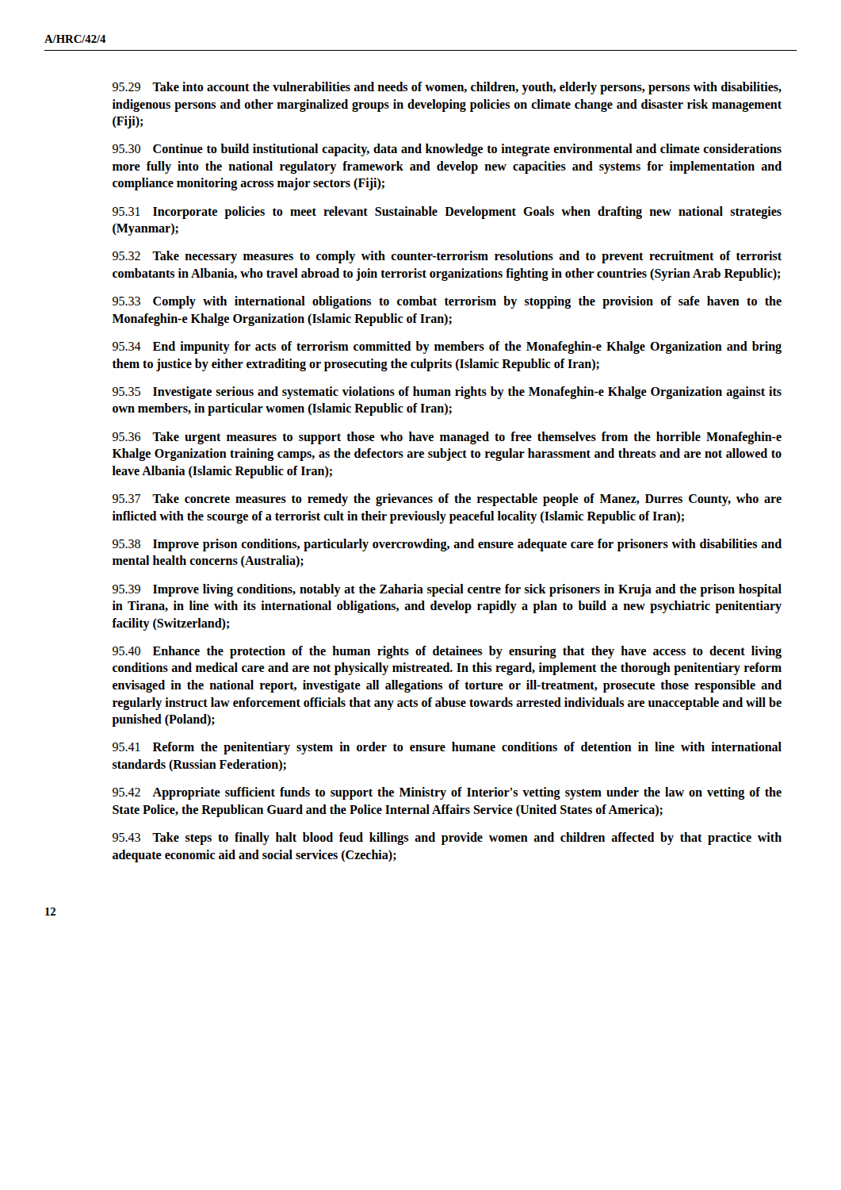A/HRC/42/4
95.29 Take into account the vulnerabilities and needs of women, children, youth, elderly persons, persons with disabilities, indigenous persons and other marginalized groups in developing policies on climate change and disaster risk management (Fiji);
95.30 Continue to build institutional capacity, data and knowledge to integrate environmental and climate considerations more fully into the national regulatory framework and develop new capacities and systems for implementation and compliance monitoring across major sectors (Fiji);
95.31 Incorporate policies to meet relevant Sustainable Development Goals when drafting new national strategies (Myanmar);
95.32 Take necessary measures to comply with counter-terrorism resolutions and to prevent recruitment of terrorist combatants in Albania, who travel abroad to join terrorist organizations fighting in other countries (Syrian Arab Republic);
95.33 Comply with international obligations to combat terrorism by stopping the provision of safe haven to the Monafeghin-e Khalge Organization (Islamic Republic of Iran);
95.34 End impunity for acts of terrorism committed by members of the Monafeghin-e Khalge Organization and bring them to justice by either extraditing or prosecuting the culprits (Islamic Republic of Iran);
95.35 Investigate serious and systematic violations of human rights by the Monafeghin-e Khalge Organization against its own members, in particular women (Islamic Republic of Iran);
95.36 Take urgent measures to support those who have managed to free themselves from the horrible Monafeghin-e Khalge Organization training camps, as the defectors are subject to regular harassment and threats and are not allowed to leave Albania (Islamic Republic of Iran);
95.37 Take concrete measures to remedy the grievances of the respectable people of Manez, Durres County, who are inflicted with the scourge of a terrorist cult in their previously peaceful locality (Islamic Republic of Iran);
95.38 Improve prison conditions, particularly overcrowding, and ensure adequate care for prisoners with disabilities and mental health concerns (Australia);
95.39 Improve living conditions, notably at the Zaharia special centre for sick prisoners in Kruja and the prison hospital in Tirana, in line with its international obligations, and develop rapidly a plan to build a new psychiatric penitentiary facility (Switzerland);
95.40 Enhance the protection of the human rights of detainees by ensuring that they have access to decent living conditions and medical care and are not physically mistreated. In this regard, implement the thorough penitentiary reform envisaged in the national report, investigate all allegations of torture or ill-treatment, prosecute those responsible and regularly instruct law enforcement officials that any acts of abuse towards arrested individuals are unacceptable and will be punished (Poland);
95.41 Reform the penitentiary system in order to ensure humane conditions of detention in line with international standards (Russian Federation);
95.42 Appropriate sufficient funds to support the Ministry of Interior's vetting system under the law on vetting of the State Police, the Republican Guard and the Police Internal Affairs Service (United States of America);
95.43 Take steps to finally halt blood feud killings and provide women and children affected by that practice with adequate economic aid and social services (Czechia);
12